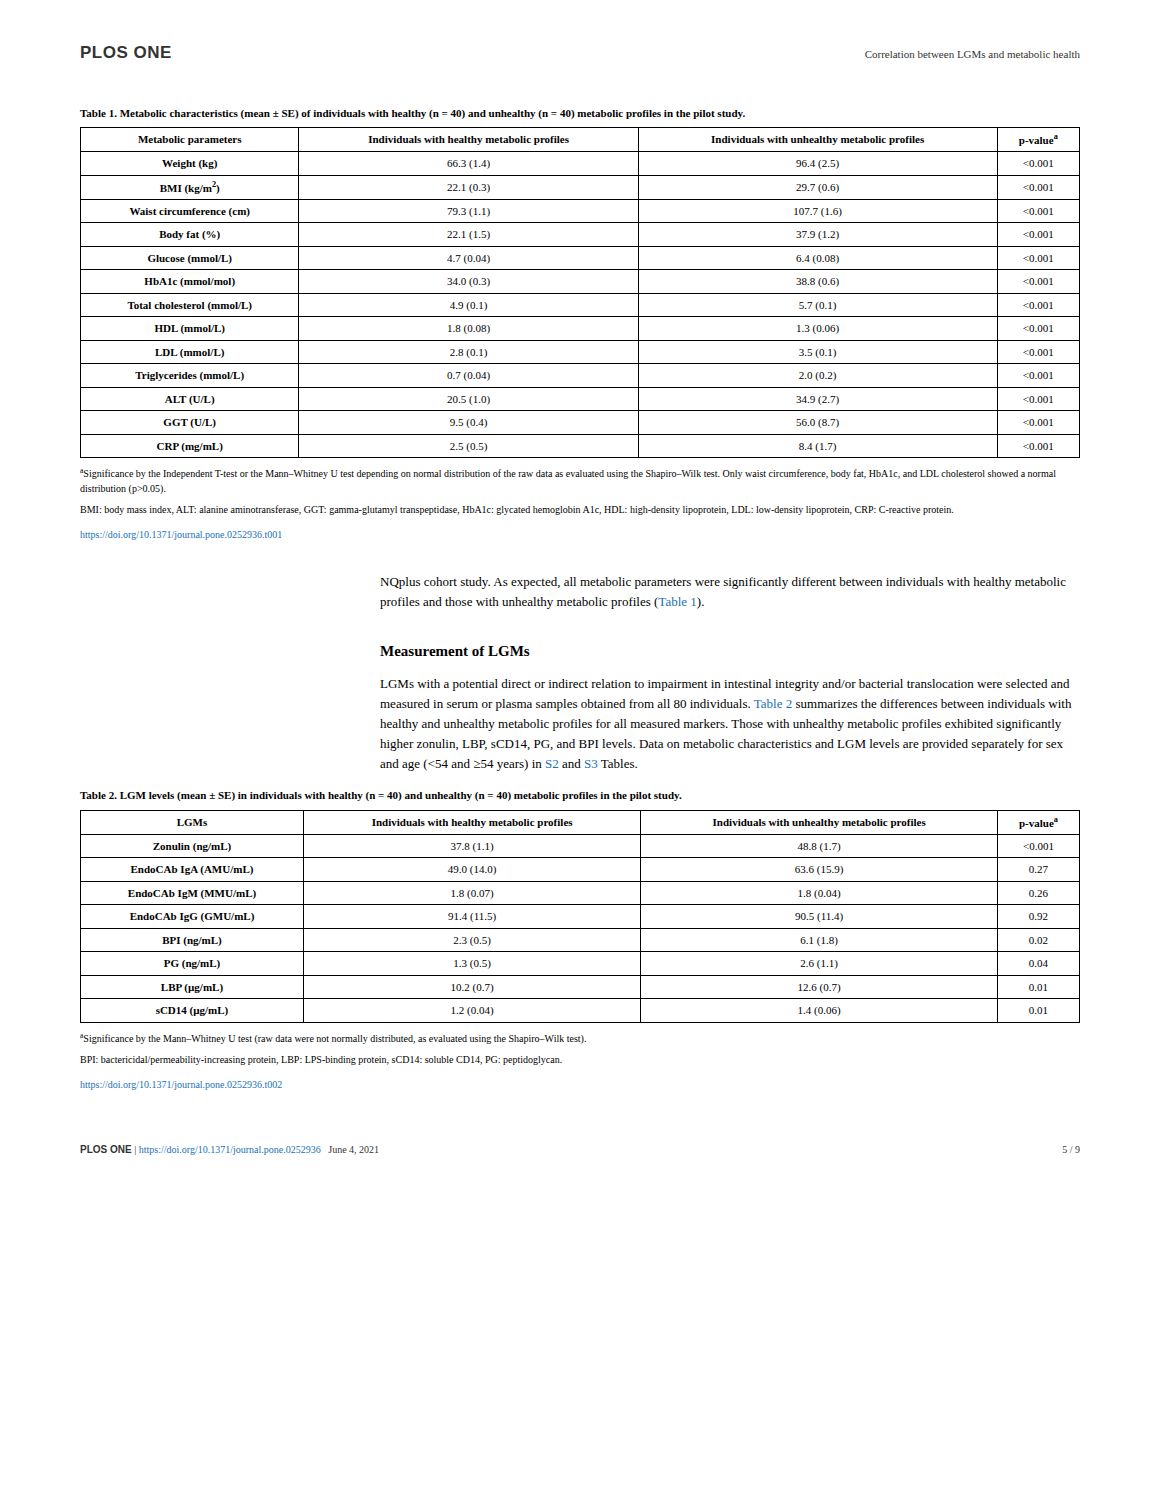PLOS ONE
Correlation between LGMs and metabolic health
Table 1. Metabolic characteristics (mean ± SE) of individuals with healthy (n = 40) and unhealthy (n = 40) metabolic profiles in the pilot study.
| Metabolic parameters | Individuals with healthy metabolic profiles | Individuals with unhealthy metabolic profiles | p-value a |
| --- | --- | --- | --- |
| Weight (kg) | 66.3 (1.4) | 96.4 (2.5) | <0.001 |
| BMI (kg/m 2 ) | 22.1 (0.3) | 29.7 (0.6) | <0.001 |
| Waist circumference (cm) | 79.3 (1.1) | 107.7 (1.6) | <0.001 |
| Body fat (%) | 22.1 (1.5) | 37.9 (1.2) | <0.001 |
| Glucose (mmol/L) | 4.7 (0.04) | 6.4 (0.08) | <0.001 |
| HbA1c (mmol/mol) | 34.0 (0.3) | 38.8 (0.6) | <0.001 |
| Total cholesterol (mmol/L) | 4.9 (0.1) | 5.7 (0.1) | <0.001 |
| HDL (mmol/L) | 1.8 (0.08) | 1.3 (0.06) | <0.001 |
| LDL (mmol/L) | 2.8 (0.1) | 3.5 (0.1) | <0.001 |
| Triglycerides (mmol/L) | 0.7 (0.04) | 2.0 (0.2) | <0.001 |
| ALT (U/L) | 20.5 (1.0) | 34.9 (2.7) | <0.001 |
| GGT (U/L) | 9.5 (0.4) | 56.0 (8.7) | <0.001 |
| CRP (mg/mL) | 2.5 (0.5) | 8.4 (1.7) | <0.001 |
aSignificance by the Independent T-test or the Mann–Whitney U test depending on normal distribution of the raw data as evaluated using the Shapiro–Wilk test. Only waist circumference, body fat, HbA1c, and LDL cholesterol showed a normal distribution (p>0.05).
BMI: body mass index, ALT: alanine aminotransferase, GGT: gamma-glutamyl transpeptidase, HbA1c: glycated hemoglobin A1c, HDL: high-density lipoprotein, LDL: low-density lipoprotein, CRP: C-reactive protein.
https://doi.org/10.1371/journal.pone.0252936.t001
NQplus cohort study. As expected, all metabolic parameters were significantly different between individuals with healthy metabolic profiles and those with unhealthy metabolic profiles (Table 1).
Measurement of LGMs
LGMs with a potential direct or indirect relation to impairment in intestinal integrity and/or bacterial translocation were selected and measured in serum or plasma samples obtained from all 80 individuals. Table 2 summarizes the differences between individuals with healthy and unhealthy metabolic profiles for all measured markers. Those with unhealthy metabolic profiles exhibited significantly higher zonulin, LBP, sCD14, PG, and BPI levels. Data on metabolic characteristics and LGM levels are provided separately for sex and age (<54 and ≥54 years) in S2 and S3 Tables.
Table 2. LGM levels (mean ± SE) in individuals with healthy (n = 40) and unhealthy (n = 40) metabolic profiles in the pilot study.
| LGMs | Individuals with healthy metabolic profiles | Individuals with unhealthy metabolic profiles | p-value a |
| --- | --- | --- | --- |
| Zonulin (ng/mL) | 37.8 (1.1) | 48.8 (1.7) | <0.001 |
| EndoCAb IgA (AMU/mL) | 49.0 (14.0) | 63.6 (15.9) | 0.27 |
| EndoCAb IgM (MMU/mL) | 1.8 (0.07) | 1.8 (0.04) | 0.26 |
| EndoCAb IgG (GMU/mL) | 91.4 (11.5) | 90.5 (11.4) | 0.92 |
| BPI (ng/mL) | 2.3 (0.5) | 6.1 (1.8) | 0.02 |
| PG (ng/mL) | 1.3 (0.5) | 2.6 (1.1) | 0.04 |
| LBP (µg/mL) | 10.2 (0.7) | 12.6 (0.7) | 0.01 |
| sCD14 (µg/mL) | 1.2 (0.04) | 1.4 (0.06) | 0.01 |
aSignificance by the Mann–Whitney U test (raw data were not normally distributed, as evaluated using the Shapiro–Wilk test).
BPI: bactericidal/permeability-increasing protein, LBP: LPS-binding protein, sCD14: soluble CD14, PG: peptidoglycan.
https://doi.org/10.1371/journal.pone.0252936.t002
PLOS ONE | https://doi.org/10.1371/journal.pone.0252936 June 4, 2021
5 / 9